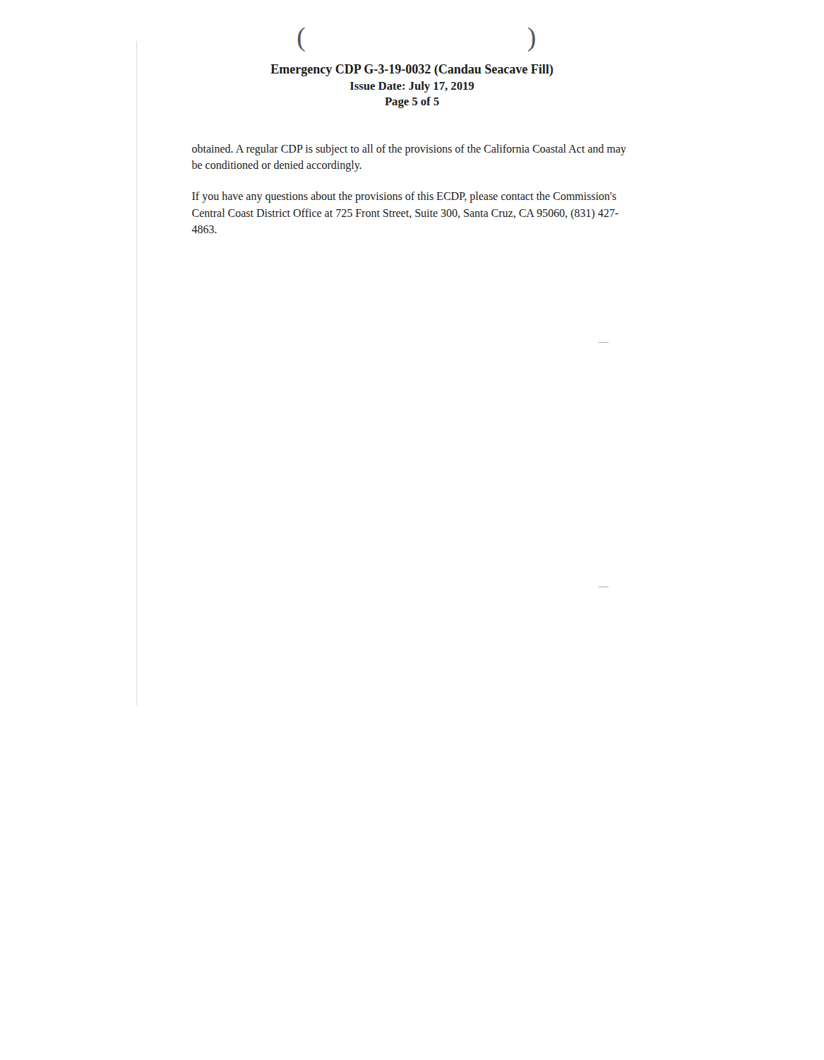( )
Emergency CDP G-3-19-0032 (Candau Seacave Fill)
Issue Date: July 17, 2019
Page 5 of 5
obtained. A regular CDP is subject to all of the provisions of the California Coastal Act and may be conditioned or denied accordingly.
If you have any questions about the provisions of this ECDP, please contact the Commission's Central Coast District Office at 725 Front Street, Suite 300, Santa Cruz, CA 95060, (831) 427-4863.
— —